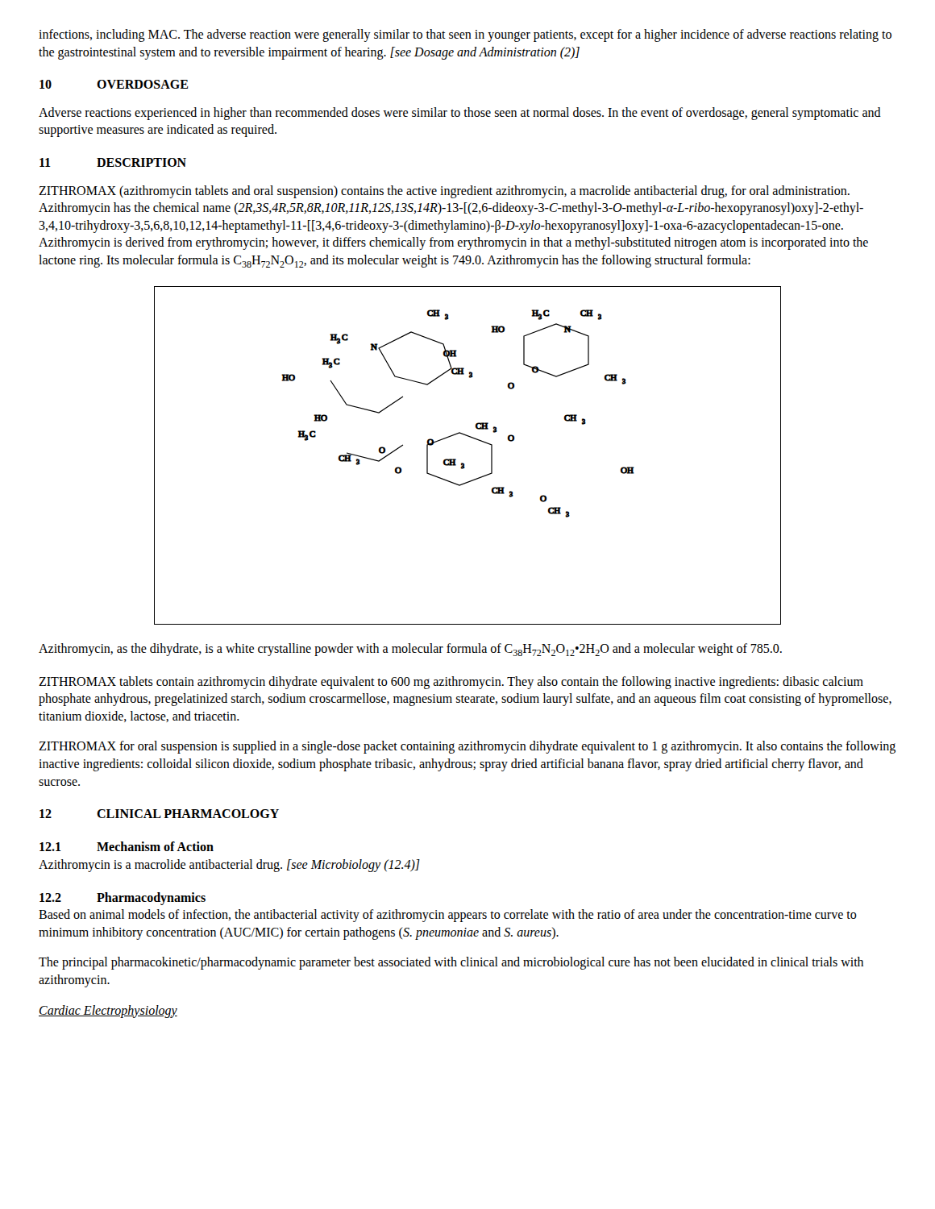infections, including MAC. The adverse reaction were generally similar to that seen in younger patients, except for a higher incidence of adverse reactions relating to the gastrointestinal system and to reversible impairment of hearing. [see Dosage and Administration (2)]
10 OVERDOSAGE
Adverse reactions experienced in higher than recommended doses were similar to those seen at normal doses. In the event of overdosage, general symptomatic and supportive measures are indicated as required.
11 DESCRIPTION
ZITHROMAX (azithromycin tablets and oral suspension) contains the active ingredient azithromycin, a macrolide antibacterial drug, for oral administration. Azithromycin has the chemical name (2R,3S,4R,5R,8R,10R,11R,12S,13S,14R)-13-[(2,6-dideoxy-3-C-methyl-3-O-methyl-α-L-ribo-hexopyranosyl)oxy]-2-ethyl- 3,4,10-trihydroxy-3,5,6,8,10,12,14-heptamethyl-11-[[3,4,6-trideoxy-3-(dimethylamino)-β-D-xylo-hexopyranosyl]oxy]-1-oxa-6-azacyclopentadecan-15-one. Azithromycin is derived from erythromycin; however, it differs chemically from erythromycin in that a methyl-substituted nitrogen atom is incorporated into the lactone ring. Its molecular formula is C38H72N2O12, and its molecular weight is 749.0. Azithromycin has the following structural formula:
Azithromycin, as the dihydrate, is a white crystalline powder with a molecular formula of C38H72N2O12•2H2O and a molecular weight of 785.0.
ZITHROMAX tablets contain azithromycin dihydrate equivalent to 600 mg azithromycin. They also contain the following inactive ingredients: dibasic calcium phosphate anhydrous, pregelatinized starch, sodium croscarmellose, magnesium stearate, sodium lauryl sulfate, and an aqueous film coat consisting of hypromellose, titanium dioxide, lactose, and triacetin.
ZITHROMAX for oral suspension is supplied in a single‑dose packet containing azithromycin dihydrate equivalent to 1 g azithromycin. It also contains the following inactive ingredients: colloidal silicon dioxide, sodium phosphate tribasic, anhydrous; spray dried artificial banana flavor, spray dried artificial cherry flavor, and sucrose.
12 CLINICAL PHARMACOLOGY
12.1 Mechanism of Action
Azithromycin is a macrolide antibacterial drug. [see Microbiology (12.4)]
12.2 Pharmacodynamics
Based on animal models of infection, the antibacterial activity of azithromycin appears to correlate with the ratio of area under the concentration-time curve to minimum inhibitory concentration (AUC/MIC) for certain pathogens (S. pneumoniae and S. aureus).
The principal pharmacokinetic/pharmacodynamic parameter best associated with clinical and microbiological cure has not been elucidated in clinical trials with azithromycin.
Cardiac Electrophysiology